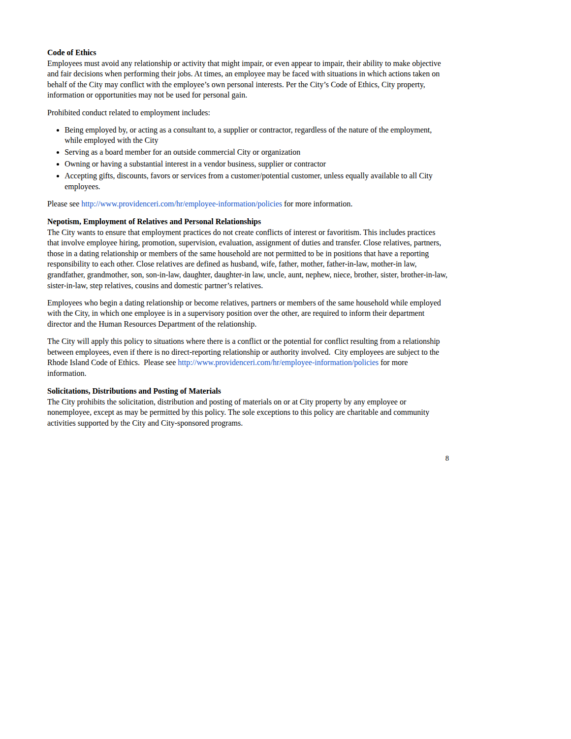Code of Ethics
Employees must avoid any relationship or activity that might impair, or even appear to impair, their ability to make objective and fair decisions when performing their jobs. At times, an employee may be faced with situations in which actions taken on behalf of the City may conflict with the employee’s own personal interests. Per the City’s Code of Ethics, City property, information or opportunities may not be used for personal gain.
Prohibited conduct related to employment includes:
Being employed by, or acting as a consultant to, a supplier or contractor, regardless of the nature of the employment, while employed with the City
Serving as a board member for an outside commercial City or organization
Owning or having a substantial interest in a vendor business, supplier or contractor
Accepting gifts, discounts, favors or services from a customer/potential customer, unless equally available to all City employees.
Please see http://www.providenceri.com/hr/employee-information/policies for more information.
Nepotism, Employment of Relatives and Personal Relationships
The City wants to ensure that employment practices do not create conflicts of interest or favoritism. This includes practices that involve employee hiring, promotion, supervision, evaluation, assignment of duties and transfer. Close relatives, partners, those in a dating relationship or members of the same household are not permitted to be in positions that have a reporting responsibility to each other. Close relatives are defined as husband, wife, father, mother, father-in-law, mother-in law, grandfather, grandmother, son, son-in-law, daughter, daughter-in law, uncle, aunt, nephew, niece, brother, sister, brother-in-law, sister-in-law, step relatives, cousins and domestic partner’s relatives.
Employees who begin a dating relationship or become relatives, partners or members of the same household while employed with the City, in which one employee is in a supervisory position over the other, are required to inform their department director and the Human Resources Department of the relationship.
The City will apply this policy to situations where there is a conflict or the potential for conflict resulting from a relationship between employees, even if there is no direct-reporting relationship or authority involved. City employees are subject to the Rhode Island Code of Ethics. Please see http://www.providenceri.com/hr/employee-information/policies for more information.
Solicitations, Distributions and Posting of Materials
The City prohibits the solicitation, distribution and posting of materials on or at City property by any employee or nonemployee, except as may be permitted by this policy. The sole exceptions to this policy are charitable and community activities supported by the City and City-sponsored programs.
8